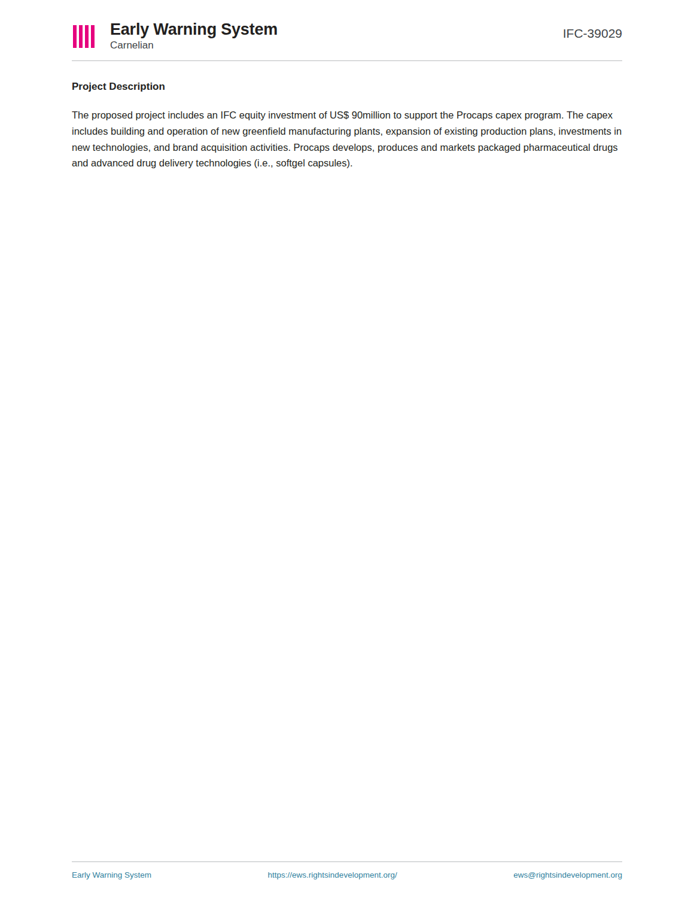Early Warning System
Carnelian
IFC-39029
Project Description
The proposed project includes an IFC equity investment of US$ 90million to support the Procaps capex program. The capex includes building and operation of new greenfield manufacturing plants, expansion of existing production plans, investments in new technologies, and brand acquisition activities. Procaps develops, produces and markets packaged pharmaceutical drugs and advanced drug delivery technologies (i.e., softgel capsules).
Early Warning System
https://ews.rightsindevelopment.org/
ews@rightsindevelopment.org